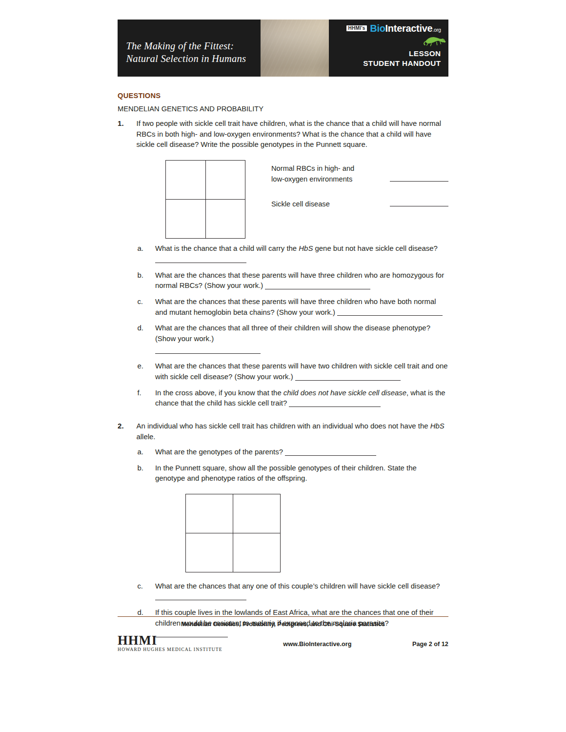The Making of the Fittest: Natural Selection in Humans
LESSON
STUDENT HANDOUT
HHMI's Bio Interactive.org
QUESTIONS
MENDELIAN GENETICS AND PROBABILITY
1. If two people with sickle cell trait have children, what is the chance that a child will have normal RBCs in both high- and low-oxygen environments? What is the chance that a child will have sickle cell disease? Write the possible genotypes in the Punnett square.
Normal RBCs in high- and
low-oxygen environments
Sickle cell disease
a. What is the chance that a child will carry the HbS gene but not have sickle cell disease?
b. What are the chances that these parents will have three children who are homozygous for normal RBCs? (Show your work.)
c. What are the chances that these parents will have three children who have both normal and mutant hemoglobin beta chains? (Show your work.)
d. What are the chances that all three of their children will show the disease phenotype? (Show your work.)
e. What are the chances that these parents will have two children with sickle cell trait and one with sickle cell disease? (Show your work.)
f. In the cross above, if you know that the child does not have sickle cell disease, what is the chance that the child has sickle cell trait?
2. An individual who has sickle cell trait has children with an individual who does not have the HbS allele.
a. What are the genotypes of the parents?
b. In the Punnett square, show all the possible genotypes of their children. State the genotype and phenotype ratios of the offspring.
c. What are the chances that any one of this couple’s children will have sickle cell disease?
d. If this couple lives in the lowlands of East Africa, what are the chances that one of their children would be resistant to malaria if exposed to the malaria parasite?
Mendelian Genetics, Probability, Pedigrees, and Chi-Square Statistics
HHMI
Howard Hughes Medical Institute
www.BioInteractive.org
Page 2 of 12